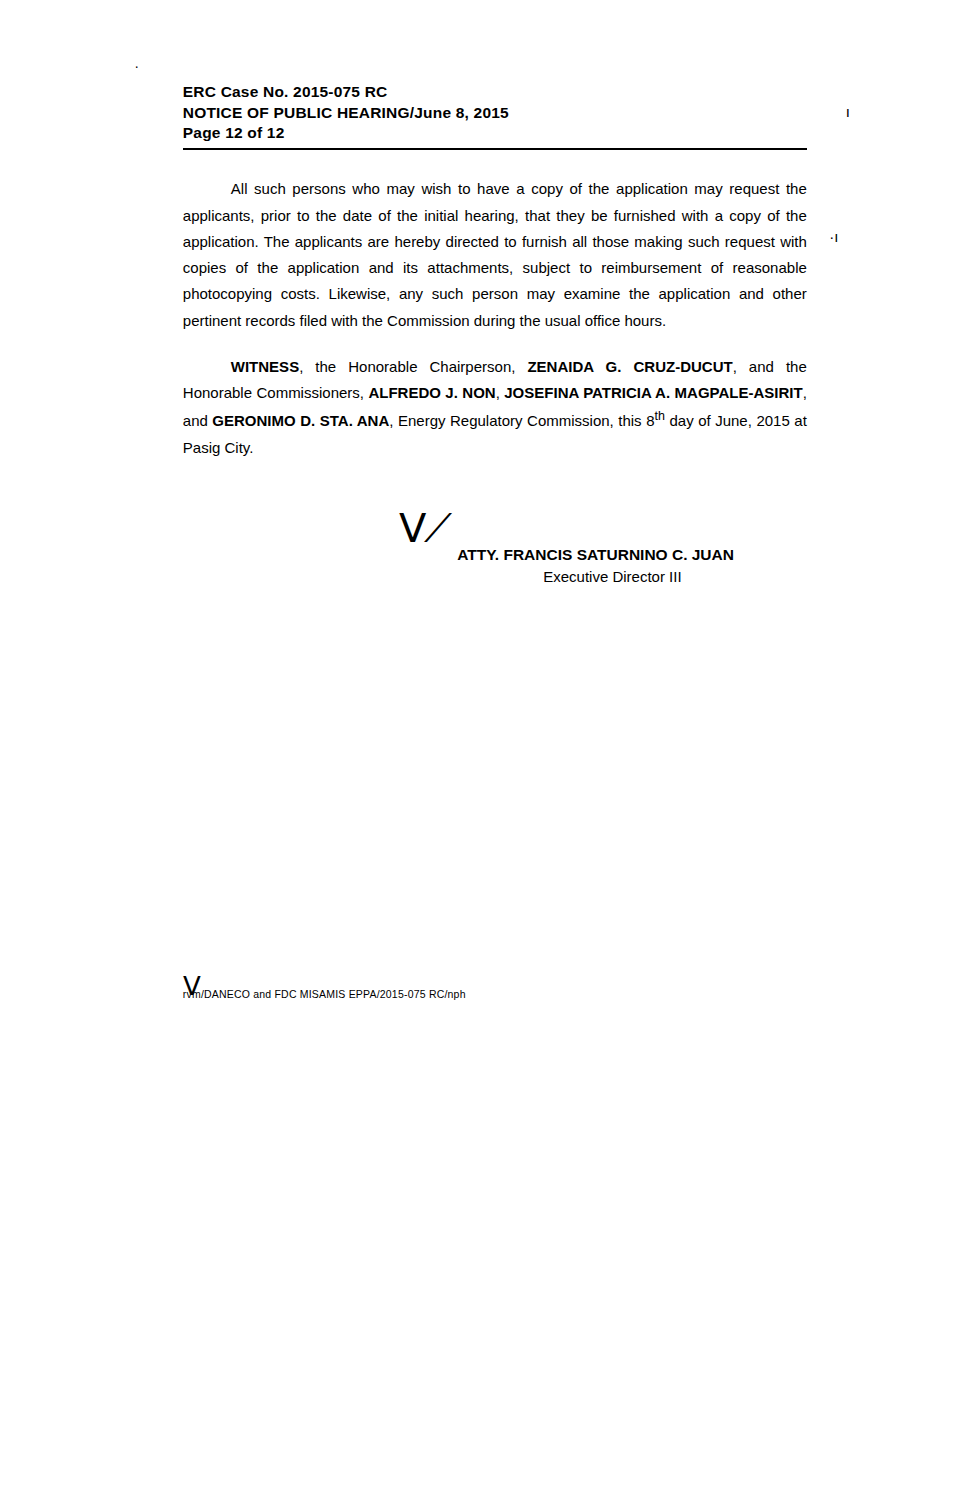. ı ·ı
ERC Case No. 2015-075 RC
NOTICE OF PUBLIC HEARING/June 8, 2015
Page 12 of 12
All such persons who may wish to have a copy of the application may request the applicants, prior to the date of the initial hearing, that they be furnished with a copy of the application. The applicants are hereby directed to furnish all those making such request with copies of the application and its attachments, subject to reimbursement of reasonable photocopying costs. Likewise, any such person may examine the application and other pertinent records filed with the Commission during the usual office hours.
WITNESS, the Honorable Chairperson, ZENAIDA G. CRUZ-DUCUT, and the Honorable Commissioners, ALFREDO J. NON, JOSEFINA PATRICIA A. MAGPALE-ASIRIT, and GERONIMO D. STA. ANA, Energy Regulatory Commission, this 8th day of June, 2015 at Pasig City.
ᐯ⟋
ATTY. FRANCIS SATURNINO C. JUAN
Executive Director III
ᐯ rvm/DANECO and FDC MISAMIS EPPA/2015-075 RC/nph